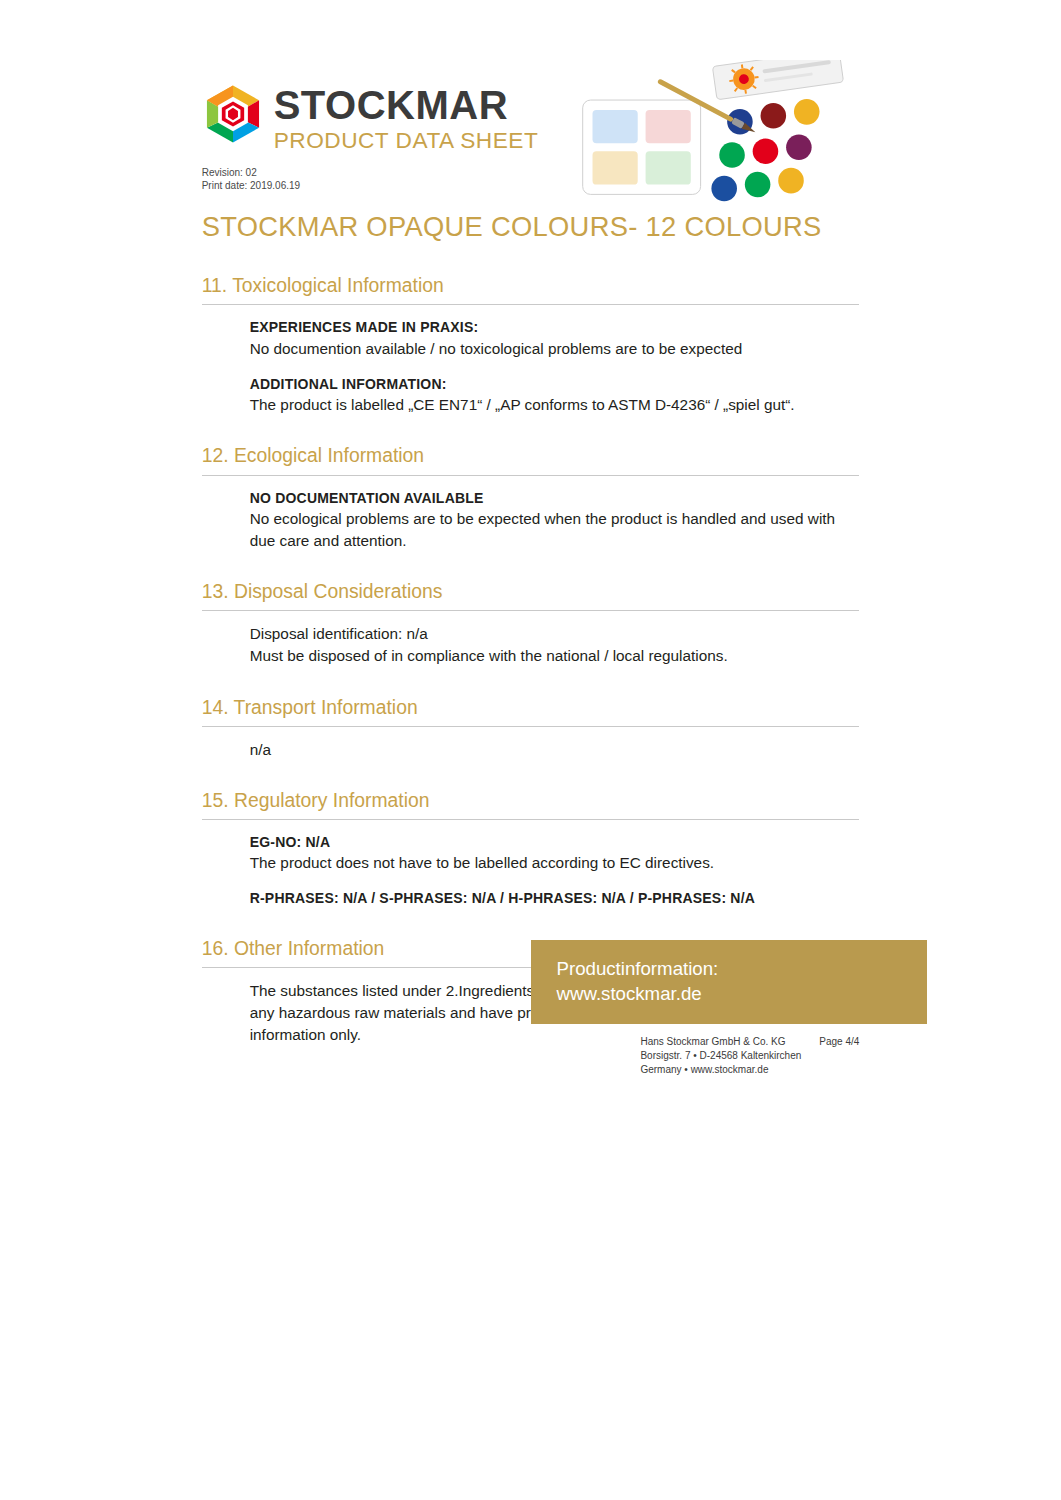STOCKMAR
PRODUCT DATA SHEET
Revision: 02
Print date: 2019.06.19
STOCKMAR OPAQUE COLOURS- 12 COLOURS
11. Toxicological Information
Experiences made in praxis:
No documention available / no toxicological problems are to be expected
Additional Information:
The product is labelled „CE EN71“ / „AP conforms to ASTM D-4236“ / „spiel gut“.
12. Ecological Information
No documentation available
No ecological problems are to be expected when the product is handled and used with due care and attention.
13. Disposal Considerations
Disposal identification: n/a
Must be disposed of in compliance with the national / local regulations.
14. Transport Information
n/a
15. Regulatory Information
EG-No: n/a
The product does not have to be labelled according to EC directives.
R-Phrases: n/a / S-Phrases: n/a / H-Phrases: n/a / P-Phrases: n/a
16. Other Information
The substances listed under 2.Ingredients are not hazardous substances. We do not use any hazardous raw materials and have prepared this product data sheet for your information only.
Productinformation:
www.stockmar.de
Hans Stockmar GmbH & Co. KG
Borsigstr. 7 • D-24568 Kaltenkirchen
Germany • www.stockmar.de
Page 4/4